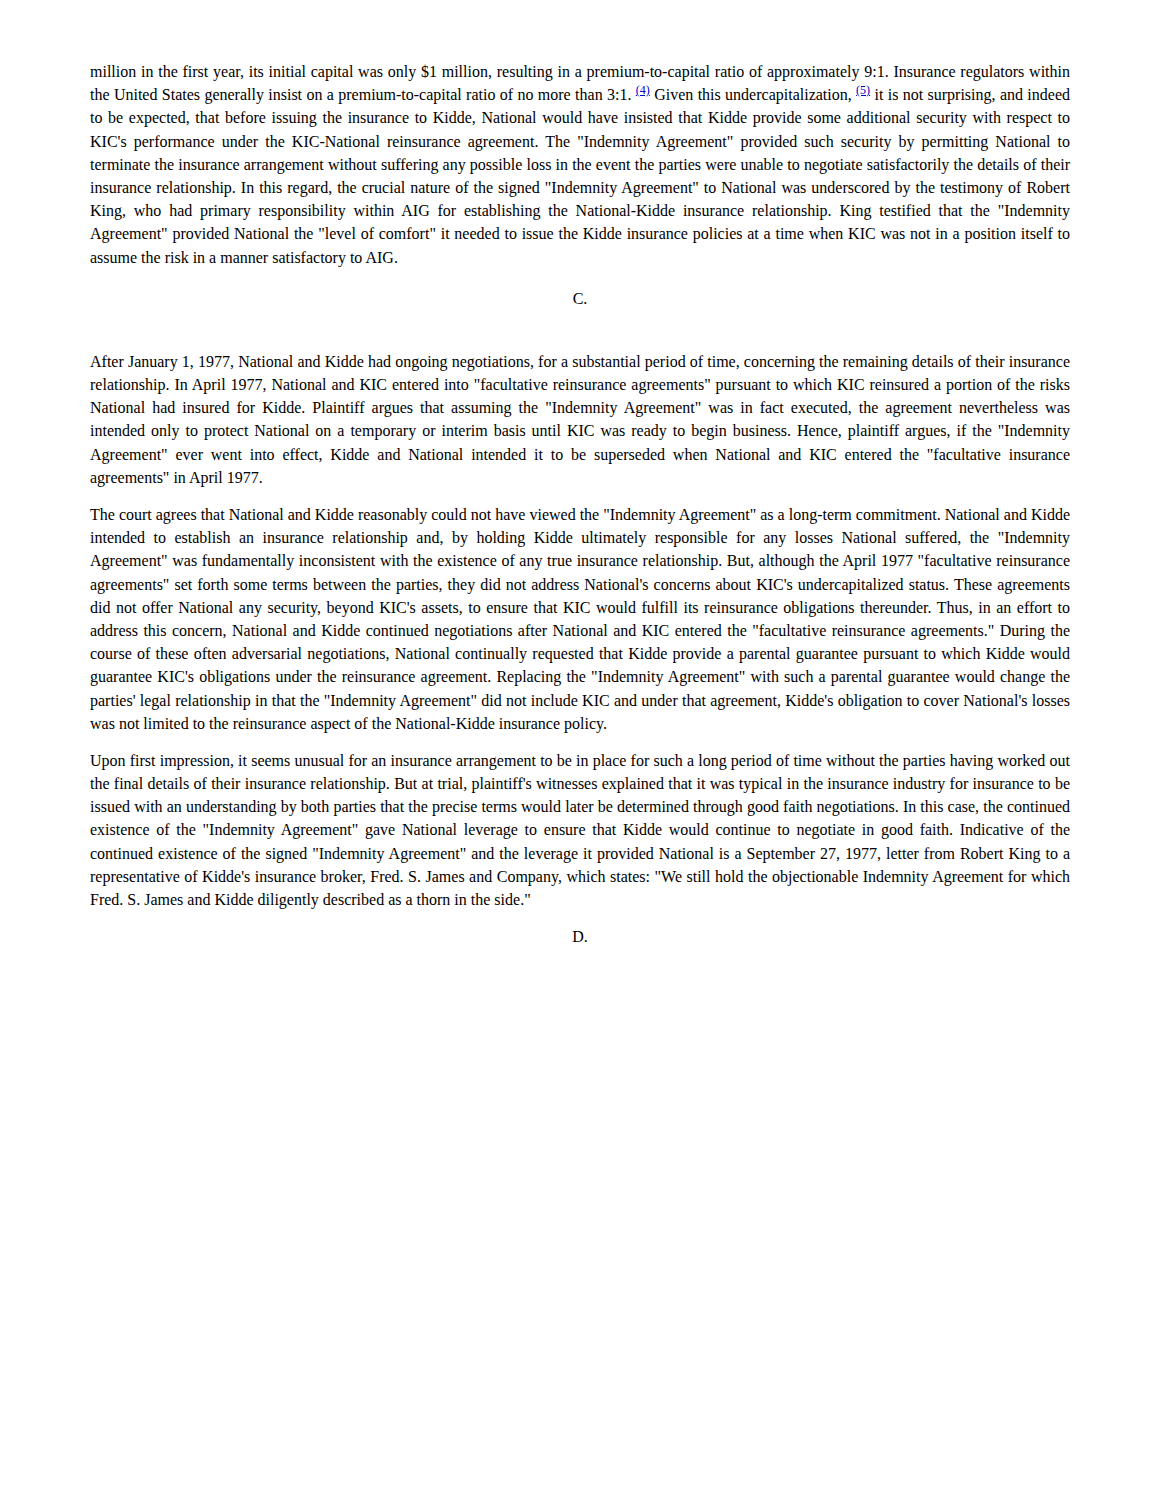million in the first year, its initial capital was only $1 million, resulting in a premium-to-capital ratio of approximately 9:1. Insurance regulators within the United States generally insist on a premium-to-capital ratio of no more than 3:1. (4) Given this undercapitalization, (5) it is not surprising, and indeed to be expected, that before issuing the insurance to Kidde, National would have insisted that Kidde provide some additional security with respect to KIC's performance under the KIC-National reinsurance agreement. The "Indemnity Agreement" provided such security by permitting National to terminate the insurance arrangement without suffering any possible loss in the event the parties were unable to negotiate satisfactorily the details of their insurance relationship. In this regard, the crucial nature of the signed "Indemnity Agreement" to National was underscored by the testimony of Robert King, who had primary responsibility within AIG for establishing the National-Kidde insurance relationship. King testified that the "Indemnity Agreement" provided National the "level of comfort" it needed to issue the Kidde insurance policies at a time when KIC was not in a position itself to assume the risk in a manner satisfactory to AIG.
C.
After January 1, 1977, National and Kidde had ongoing negotiations, for a substantial period of time, concerning the remaining details of their insurance relationship. In April 1977, National and KIC entered into "facultative reinsurance agreements" pursuant to which KIC reinsured a portion of the risks National had insured for Kidde. Plaintiff argues that assuming the "Indemnity Agreement" was in fact executed, the agreement nevertheless was intended only to protect National on a temporary or interim basis until KIC was ready to begin business. Hence, plaintiff argues, if the "Indemnity Agreement" ever went into effect, Kidde and National intended it to be superseded when National and KIC entered the "facultative insurance agreements" in April 1977.
The court agrees that National and Kidde reasonably could not have viewed the "Indemnity Agreement" as a long-term commitment. National and Kidde intended to establish an insurance relationship and, by holding Kidde ultimately responsible for any losses National suffered, the "Indemnity Agreement" was fundamentally inconsistent with the existence of any true insurance relationship. But, although the April 1977 "facultative reinsurance agreements" set forth some terms between the parties, they did not address National's concerns about KIC's undercapitalized status. These agreements did not offer National any security, beyond KIC's assets, to ensure that KIC would fulfill its reinsurance obligations thereunder. Thus, in an effort to address this concern, National and Kidde continued negotiations after National and KIC entered the "facultative reinsurance agreements." During the course of these often adversarial negotiations, National continually requested that Kidde provide a parental guarantee pursuant to which Kidde would guarantee KIC's obligations under the reinsurance agreement. Replacing the "Indemnity Agreement" with such a parental guarantee would change the parties' legal relationship in that the "Indemnity Agreement" did not include KIC and under that agreement, Kidde's obligation to cover National's losses was not limited to the reinsurance aspect of the National-Kidde insurance policy.
Upon first impression, it seems unusual for an insurance arrangement to be in place for such a long period of time without the parties having worked out the final details of their insurance relationship. But at trial, plaintiff's witnesses explained that it was typical in the insurance industry for insurance to be issued with an understanding by both parties that the precise terms would later be determined through good faith negotiations. In this case, the continued existence of the "Indemnity Agreement" gave National leverage to ensure that Kidde would continue to negotiate in good faith. Indicative of the continued existence of the signed "Indemnity Agreement" and the leverage it provided National is a September 27, 1977, letter from Robert King to a representative of Kidde's insurance broker, Fred. S. James and Company, which states: "We still hold the objectionable Indemnity Agreement for which Fred. S. James and Kidde diligently described as a thorn in the side."
D.